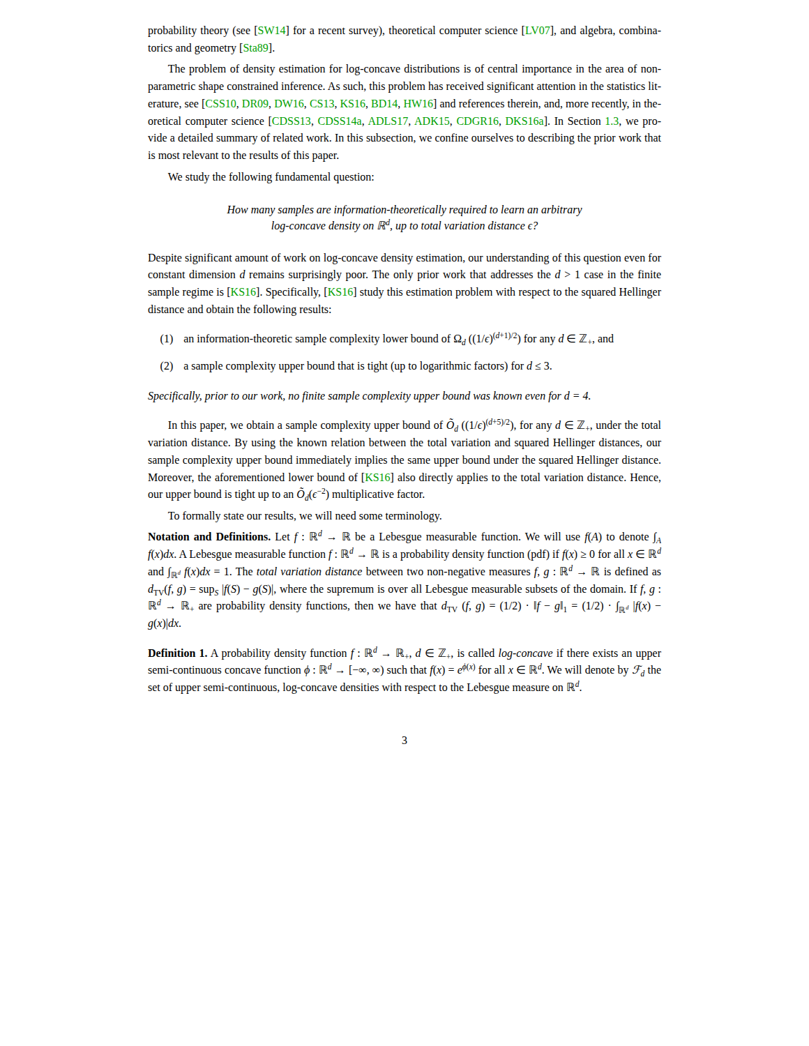probability theory (see [SW14] for a recent survey), theoretical computer science [LV07], and algebra, combinatorics and geometry [Sta89].
The problem of density estimation for log-concave distributions is of central importance in the area of non-parametric shape constrained inference. As such, this problem has received significant attention in the statistics literature, see [CSS10, DR09, DW16, CS13, KS16, BD14, HW16] and references therein, and, more recently, in theoretical computer science [CDSS13, CDSS14a, ADLS17, ADK15, CDGR16, DKS16a]. In Section 1.3, we provide a detailed summary of related work. In this subsection, we confine ourselves to describing the prior work that is most relevant to the results of this paper.
We study the following fundamental question:
How many samples are information-theoretically required to learn an arbitrary
log-concave density on ℝd, up to total variation distance ϵ?
Despite significant amount of work on log-concave density estimation, our understanding of this question even for constant dimension d remains surprisingly poor. The only prior work that addresses the d > 1 case in the finite sample regime is [KS16]. Specifically, [KS16] study this estimation problem with respect to the squared Hellinger distance and obtain the following results:
an information-theoretic sample complexity lower bound of Ωd ((1/ϵ)(d+1)/2) for any d ∈ ℤ+, and
a sample complexity upper bound that is tight (up to logarithmic factors) for d ≤ 3.
Specifically, prior to our work, no finite sample complexity upper bound was known even for d = 4.
In this paper, we obtain a sample complexity upper bound of Õd ((1/ϵ)(d+5)/2), for any d ∈ ℤ+, under the total variation distance. By using the known relation between the total variation and squared Hellinger distances, our sample complexity upper bound immediately implies the same upper bound under the squared Hellinger distance. Moreover, the aforementioned lower bound of [KS16] also directly applies to the total variation distance. Hence, our upper bound is tight up to an Õd(ϵ−2) multiplicative factor.
To formally state our results, we will need some terminology.
Notation and Definitions. Let f : ℝd → ℝ be a Lebesgue measurable function. We will use f(A) to denote ∫A f(x)dx. A Lebesgue measurable function f : ℝd → ℝ is a probability density function (pdf) if f(x) ≥ 0 for all x ∈ ℝd and ∫ℝd f(x)dx = 1. The total variation distance between two non-negative measures f, g : ℝd → ℝ is defined as dTV(f, g) = supS |f(S) − g(S)|, where the supremum is over all Lebesgue measurable subsets of the domain. If f, g : ℝd → ℝ+ are probability density functions, then we have that dTV (f, g) = (1/2) · ‖f − g‖1 = (1/2) · ∫ℝd |f(x) − g(x)|dx.
Definition 1. A probability density function f : ℝd → ℝ+, d ∈ ℤ+, is called log-concave if there exists an upper semi-continuous concave function ϕ : ℝd → [−∞, ∞) such that f(x) = eϕ(x) for all x ∈ ℝd. We will denote by ℱd the set of upper semi-continuous, log-concave densities with respect to the Lebesgue measure on ℝd.
3